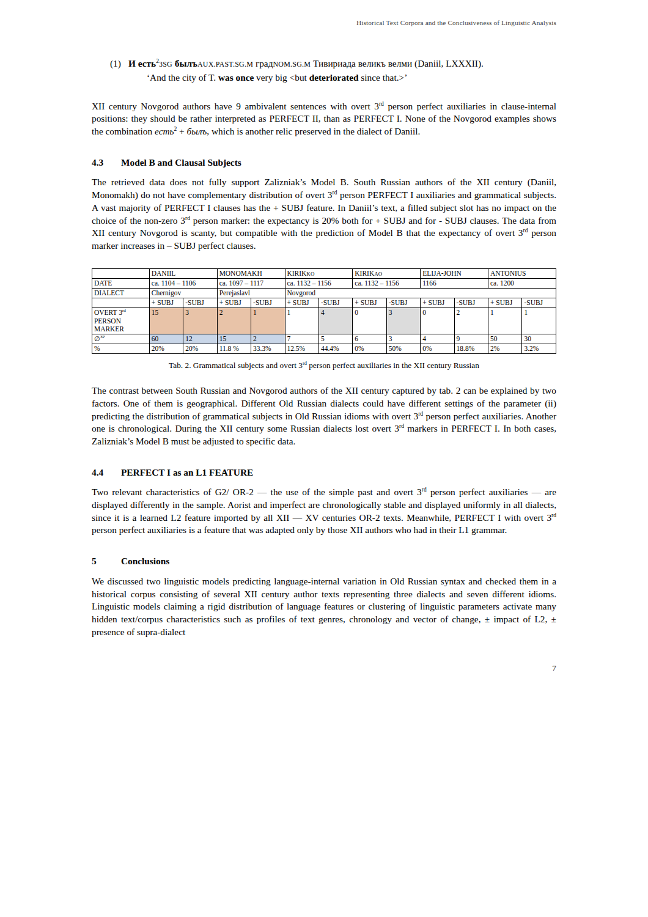Historical Text Corpora and the Conclusiveness of Linguistic Analysis
(1) И есть23SG былъ AUX.PAST.SG.M градNOM.SG.M Тивириада великъ велми (Daniil, LXXXII). ‘And the city of T. was once very big <but deteriorated since that.>’
XII century Novgorod authors have 9 ambivalent sentences with overt 3rd person perfect auxiliaries in clause-internal positions: they should be rather interpreted as PERFECT II, than as PERFECT I. None of the Novgorod examples shows the combination есть2 + былъ, which is another relic preserved in the dialect of Daniil.
4.3 Model B and Clausal Subjects
The retrieved data does not fully support Zalizniak’s Model B. South Russian authors of the XII century (Daniil, Monomakh) do not have complementary distribution of overt 3rd person PERFECT I auxiliaries and grammatical subjects. A vast majority of PERFECT I clauses has the + SUBJ feature. In Daniil’s text, a filled subject slot has no impact on the choice of the non-zero 3rd person marker: the expectancy is 20% both for + SUBJ and for - SUBJ clauses. The data from XII century Novgorod is scanty, but compatible with the prediction of Model B that the expectancy of overt 3rd person marker increases in – SUBJ perfect clauses.
| | DANIIL | MONOMAKH | KIRIK KO | KIRIK AO | ELIJA-JOHN | ANTONIUS |
| DATE | ca. 1104 – 1106 | ca. 1097 – 1117 | ca. 1132 – 1156 | ca. 1132 – 1156 | 1166 | ca. 1200 |
| DIALECT | Chernigov | Perejaslavl | Novgorod |
| | + SUBJ | -SUBJ | + SUBJ | -SUBJ | + SUBJ | -SUBJ | + SUBJ | -SUBJ | + SUBJ | -SUBJ | + SUBJ | -SUBJ |
| OVERT 3 rd PERSON MARKER | 15 | 3 | 2 | 1 | 1 | 4 | 0 | 3 | 0 | 2 | 1 | 1 |
| ∅ 3P | 60 | 12 | 15 | 2 | 7 | 5 | 6 | 3 | 4 | 9 | 50 | 30 |
| % | 20% | 20% | 11.8 % | 33.3% | 12.5% | 44.4% | 0% | 50% | 0% | 18.8% | 2% | 3.2% |
Tab. 2. Grammatical subjects and overt 3rd person perfect auxiliaries in the XII century Russian
The contrast between South Russian and Novgorod authors of the XII century captured by tab. 2 can be explained by two factors. One of them is geographical. Different Old Russian dialects could have different settings of the parameter (ii) predicting the distribution of grammatical subjects in Old Russian idioms with overt 3rd person perfect auxiliaries. Another one is chronological. During the XII century some Russian dialects lost overt 3rd markers in PERFECT I. In both cases, Zalizniak’s Model B must be adjusted to specific data.
4.4 PERFECT I as an L1 FEATURE
Two relevant characteristics of G2/ OR-2 — the use of the simple past and overt 3rd person perfect auxiliaries — are displayed differently in the sample. Aorist and imperfect are chronologically stable and displayed uniformly in all dialects, since it is a learned L2 feature imported by all XII — XV centuries OR-2 texts. Meanwhile, PERFECT I with overt 3rd person perfect auxiliaries is a feature that was adapted only by those XII authors who had in their L1 grammar.
5 Conclusions
We discussed two linguistic models predicting language-internal variation in Old Russian syntax and checked them in a historical corpus consisting of several XII century author texts representing three dialects and seven different idioms. Linguistic models claiming a rigid distribution of language features or clustering of linguistic parameters activate many hidden text/corpus characteristics such as profiles of text genres, chronology and vector of change, ± impact of L2, ± presence of supra-dialect
7